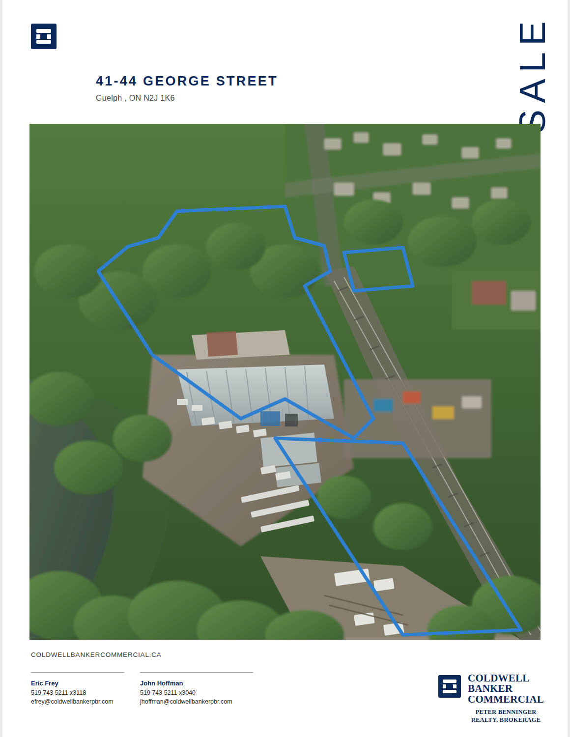SALE
41-44 George Street
Guelph , ON N2J 1K6
COLDWELLBANKERCOMMERCIAL.CA
Eric Frey
519 743 5211 x3118
efrey@coldwellbankerpbr.com
John Hoffman
519 743 5211 x3040
jhoffman@coldwellbankerpbr.com
COLDWELL BANKER COMMERCIAL
PETER BENNINGER
REALTY, BROKERAGE